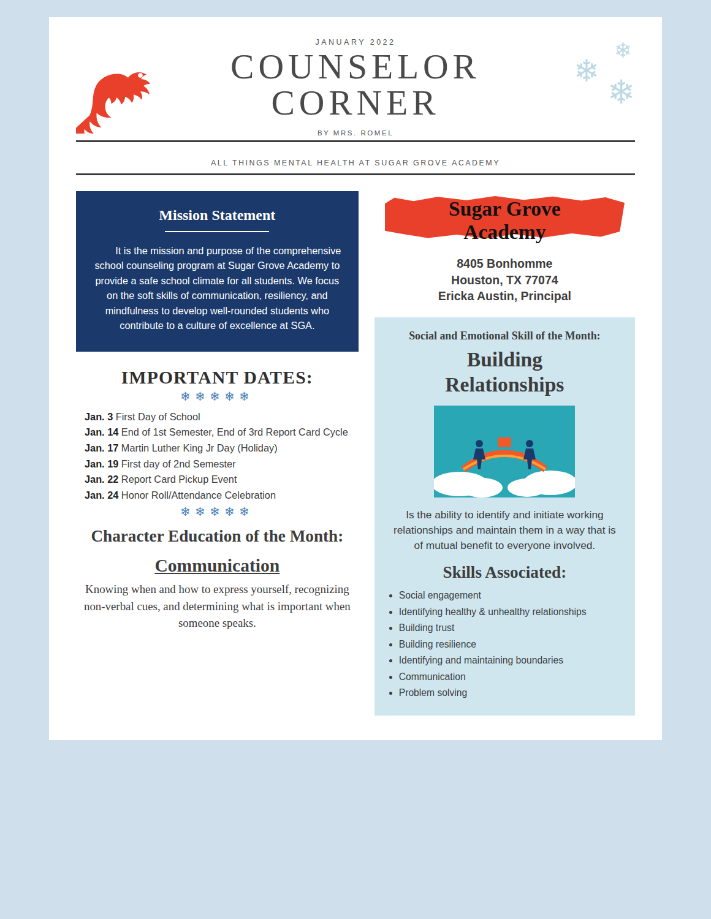❄❄❄
JANUARY 2022
COUNSELOR
CORNER
BY MRS. ROMEL
ALL THINGS MENTAL HEALTH AT SUGAR GROVE ACADEMY
Mission Statement
It is the mission and purpose of the comprehensive school counseling program at Sugar Grove Academy to provide a safe school climate for all students. We focus on the soft skills of communication, resiliency, and mindfulness to develop well-rounded students who contribute to a culture of excellence at SGA.
IMPORTANT DATES:
❄❄❄❄❄
Jan. 3 First Day of School
Jan. 14 End of 1st Semester, End of 3rd Report Card Cycle
Jan. 17 Martin Luther King Jr Day (Holiday)
Jan. 19 First day of 2nd Semester
Jan. 22 Report Card Pickup Event
Jan. 24 Honor Roll/Attendance Celebration
❄❄❄❄❄
Character Education of the Month:
Communication
Knowing when and how to express yourself, recognizing non-verbal cues, and determining what is important when someone speaks.
Sugar Grove
Academy
8405 Bonhomme
Houston, TX 77074
Ericka Austin, Principal
Social and Emotional Skill of the Month:
Building
Relationships
Is the ability to identify and initiate working relationships and maintain them in a way that is of mutual benefit to everyone involved.
Skills Associated:
Social engagement
Identifying healthy & unhealthy relationships
Building trust
Building resilience
Identifying and maintaining boundaries
Communication
Problem solving